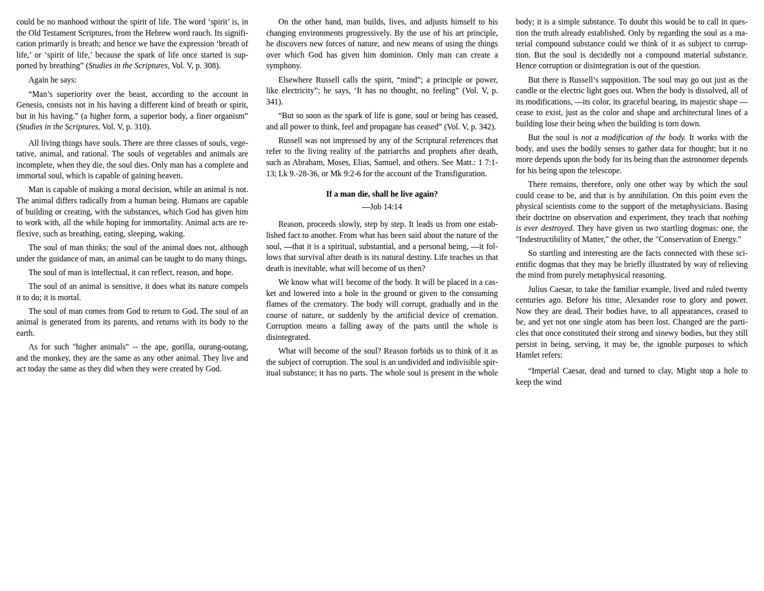could be no manhood without the spirit of life. The word ‘spirit’ is, in the Old Testament Scriptures, from the Hebrew word rauch. Its signification primarily is breath; and hence we have the expression ‘breath of life,’ or ‘spirit of life,’ because the spark of life once started is supported by breathing” (Studies in the Scriptures, Vol. V, p. 308).
Again he says:
“Man’s superiority over the beast, according to the account in Genesis, consists not in his having a different kind of breath or spirit, but in his having.” (a higher form, a superior body, a finer organism” (Studies in the Scriptures, Vol. V, p. 310).
All living things have souls. There are three classes of souls, vegetative, animal, and rational. The souls of vegetables and animals are incomplete, when they die, the soul dies. Only man has a complete and immortal soul, which is capable of gaining heaven.
Man is capable of making a moral decision, while an animal is not. The animal differs radically from a human being. Humans are capable of building or creating, with the substances, which God has given him to work with, all the while hoping for immortality. Animal acts are reflexive, such as breathing, eating, sleeping, waking.
The soul of man thinks; the soul of the animal does not, although under the guidance of man, an animal can be taught to do many things.
The soul of man is intellectual, it can reflect, reason, and hope.
The soul of an animal is sensitive, it does what its nature compels it to do; it is mortal.
The soul of man comes from God to return to God. The soul of an animal is generated from its parents, and returns with its body to the earth.
As for such "higher animals" -- the ape, gorilla, ourang-outang, and the monkey, they are the same as any other animal. They live and act today the same as they did when they were created by God.
On the other hand, man builds, lives, and adjusts himself to his changing environments progressively. By the use of his art principle, he discovers new forces of nature, and new means of using the things over which God has given him dominion. Only man can create a symphony.
Elsewhere Russell calls the spirit, “mind”; a principle or power, like electricity”; he says, ‘It has no thought, no feeling” (Vol. V, p. 341).
“But so soon as the spark of life is gone, soul or being has ceased, and all power to think, feel and propagate has ceased” (Vol. V, p. 342).
Russell was not impressed by any of the Scriptural references that refer to the living reality of the patriarchs and prophets after death, such as Abraham, Moses, Elias, Samuel, and others. See Matt.: 1 7:1-13; Lk 9.-28-36, or Mk 9:2-6 for the account of the Transfiguration.
If a man die, shall he live again?
—Job 14:14
Reason, proceeds slowly, step by step. It leads us from one established fact to another. From what has been said about the nature of the soul, —that it is a spiritual, substantial, and a personal being, —it follows that survival after death is its natural destiny. Life teaches us that death is inevitable, what will become of us then?
We know what wil1 become of the body. It will be placed in a casket and lowered into a hole in the ground or given to the consuming flames of the crematory. The body will corrupt, gradually and in the course of nature, or suddenly by the artificial device of cremation. Corruption means a falling away of the parts until the whole is disintegrated.
What will become of the soul? Reason forbids us to think of it as the subject of corruption. The soul is an undivided and indivisible spiritual substance; it has no parts. The whole soul is present in the whole body; it is a simple substance. To doubt this would be to call in question the truth already established. Only by regarding the soul as a material compound substance could we think of it as subject to corruption. But the soul is decidedly not a compound material substance. Hence corruption or disintegration is out of the question.
But there is Russell’s supposition. The soul may go out just as the candle or the electric light goes out. When the body is dissolved, all of its modifications, —its color, its graceful bearing, its majestic shape — cease to exist, just as the color and shape and architectural lines of a building lose their being when the building is torn down.
But the soul is not a modification of the body. It works with the body, and uses the bodily senses to gather data for thought; but it no more depends upon the body for its being than the astronomer depends for his being upon the telescope.
There remains, therefore, only one other way by which the soul could cease to be, and that is by annihilation. On this point even the physical scientists come to the support of the metaphysicians. Basing their doctrine on observation and experiment, they teach that nothing is ever destroyed. They have given us two startling dogmas: one, the "Indestructibility of Matter," the other, the "Conservation of Energy."
So startling and interesting are the facts connected with these scientific dogmas that they may be briefly illustrated by way of relieving the mind from purely metaphysical reasoning.
Julius Caesar, to take the familiar example, lived and ruled twenty centuries ago. Before his time, Alexander rose to glory and power. Now they are dead. Their bodies have, to all appearances, ceased to be, and yet not one single atom has been lost. Changed are the particles that once constituted their strong and sinewy bodies, but they still persist in being, serving, it may be, the ignoble purposes to which Hamlet refers:
“Imperial Caesar, dead and turned to clay, Might stop a hole to keep the wind